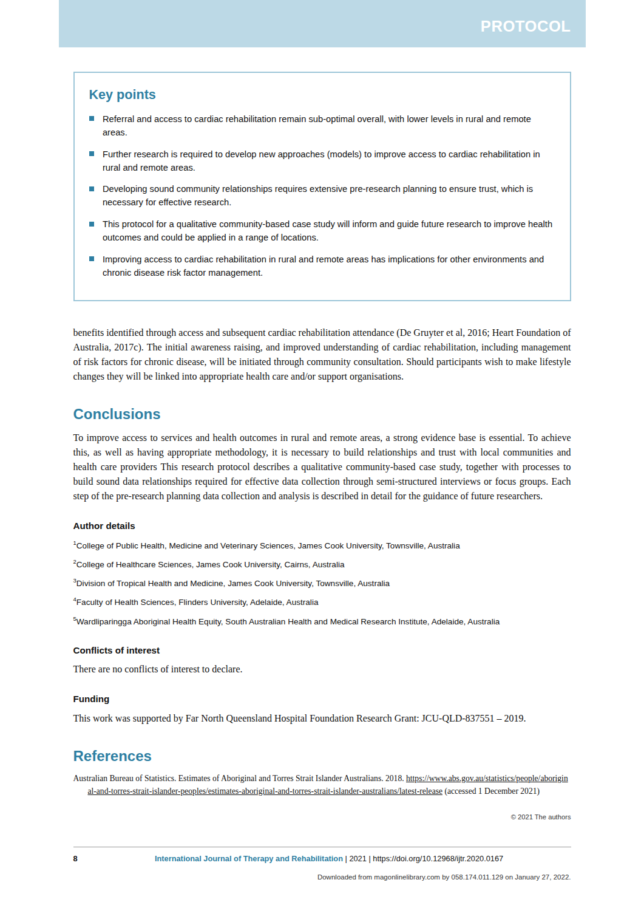Protocol
Key points
Referral and access to cardiac rehabilitation remain sub-optimal overall, with lower levels in rural and remote areas.
Further research is required to develop new approaches (models) to improve access to cardiac rehabilitation in rural and remote areas.
Developing sound community relationships requires extensive pre-research planning to ensure trust, which is necessary for effective research.
This protocol for a qualitative community-based case study will inform and guide future research to improve health outcomes and could be applied in a range of locations.
Improving access to cardiac rehabilitation in rural and remote areas has implications for other environments and chronic disease risk factor management.
benefits identified through access and subsequent cardiac rehabilitation attendance (De Gruyter et al, 2016; Heart Foundation of Australia, 2017c). The initial awareness raising, and improved understanding of cardiac rehabilitation, including management of risk factors for chronic disease, will be initiated through community consultation. Should participants wish to make lifestyle changes they will be linked into appropriate health care and/or support organisations.
Conclusions
To improve access to services and health outcomes in rural and remote areas, a strong evidence base is essential. To achieve this, as well as having appropriate methodology, it is necessary to build relationships and trust with local communities and health care providers This research protocol describes a qualitative community-based case study, together with processes to build sound data relationships required for effective data collection through semi-structured interviews or focus groups. Each step of the pre-research planning data collection and analysis is described in detail for the guidance of future researchers.
Author details
1College of Public Health, Medicine and Veterinary Sciences, James Cook University, Townsville, Australia
2College of Healthcare Sciences, James Cook University, Cairns, Australia
3Division of Tropical Health and Medicine, James Cook University, Townsville, Australia
4Faculty of Health Sciences, Flinders University, Adelaide, Australia
5Wardliparingga Aboriginal Health Equity, South Australian Health and Medical Research Institute, Adelaide, Australia
Conflicts of interest
There are no conflicts of interest to declare.
Funding
This work was supported by Far North Queensland Hospital Foundation Research Grant: JCU-QLD-837551 – 2019.
References
Australian Bureau of Statistics. Estimates of Aboriginal and Torres Strait Islander Australians. 2018. https://www.abs.gov.au/statistics/people/aboriginal-and-torres-strait-islander-peoples/estimates-aboriginal-and-torres-strait-islander-australians/latest-release (accessed 1 December 2021)
© 2021 The authors
8 International Journal of Therapy and Rehabilitation | 2021 | https://doi.org/10.12968/ijtr.2020.0167
Downloaded from magonlinelibrary.com by 058.174.011.129 on January 27, 2022.